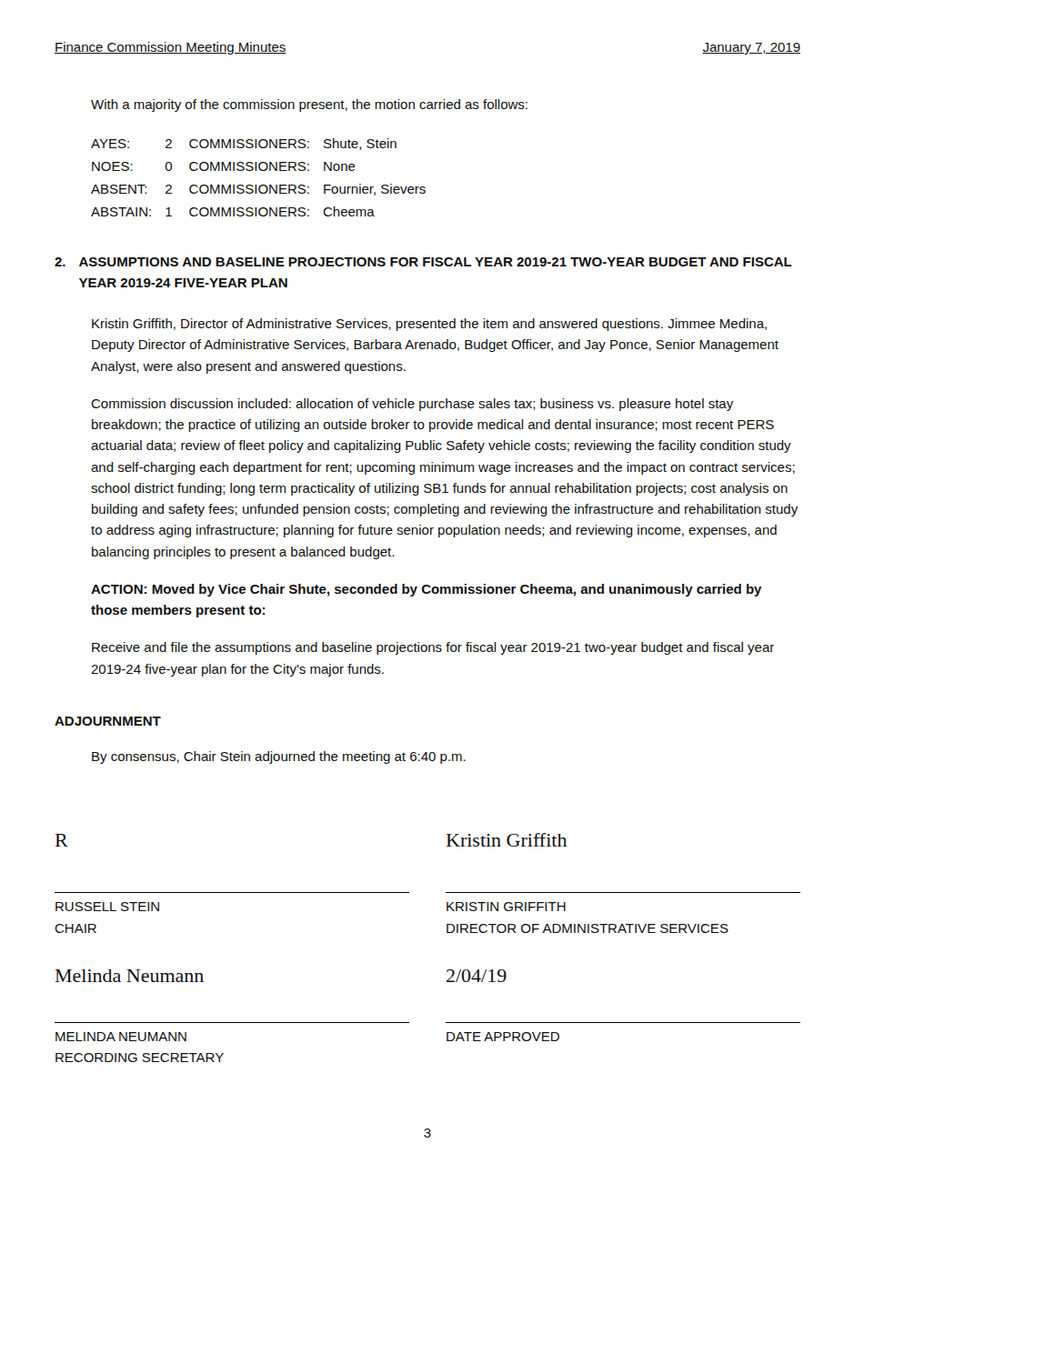Finance Commission Meeting Minutes
January 7, 2019
With a majority of the commission present, the motion carried as follows:
| AYES: | 2 | COMMISSIONERS: | Shute, Stein |
| NOES: | 0 | COMMISSIONERS: | None |
| ABSENT: | 2 | COMMISSIONERS: | Fournier, Sievers |
| ABSTAIN: | 1 | COMMISSIONERS: | Cheema |
2.
Assumptions and baseline projections for fiscal year 2019-21 two-year budget and fiscal year 2019-24 five-year plan
Kristin Griffith, Director of Administrative Services, presented the item and answered questions. Jimmee Medina, Deputy Director of Administrative Services, Barbara Arenado, Budget Officer, and Jay Ponce, Senior Management Analyst, were also present and answered questions.
Commission discussion included: allocation of vehicle purchase sales tax; business vs. pleasure hotel stay breakdown; the practice of utilizing an outside broker to provide medical and dental insurance; most recent PERS actuarial data; review of fleet policy and capitalizing Public Safety vehicle costs; reviewing the facility condition study and self-charging each department for rent; upcoming minimum wage increases and the impact on contract services; school district funding; long term practicality of utilizing SB1 funds for annual rehabilitation projects; cost analysis on building and safety fees; unfunded pension costs; completing and reviewing the infrastructure and rehabilitation study to address aging infrastructure; planning for future senior population needs; and reviewing income, expenses, and balancing principles to present a balanced budget.
ACTION: Moved by Vice Chair Shute, seconded by Commissioner Cheema, and unanimously carried by those members present to:
Receive and file the assumptions and baseline projections for fiscal year 2019-21 two-year budget and fiscal year 2019-24 five-year plan for the City's major funds.
Adjournment
By consensus, Chair Stein adjourned the meeting at 6:40 p.m.
R
Russell Stein
Chair
Melinda Neumann
Melinda Neumann
Recording Secretary
Kristin Griffith
Kristin Griffith
Director of Administrative Services
2/04/19
Date Approved
3